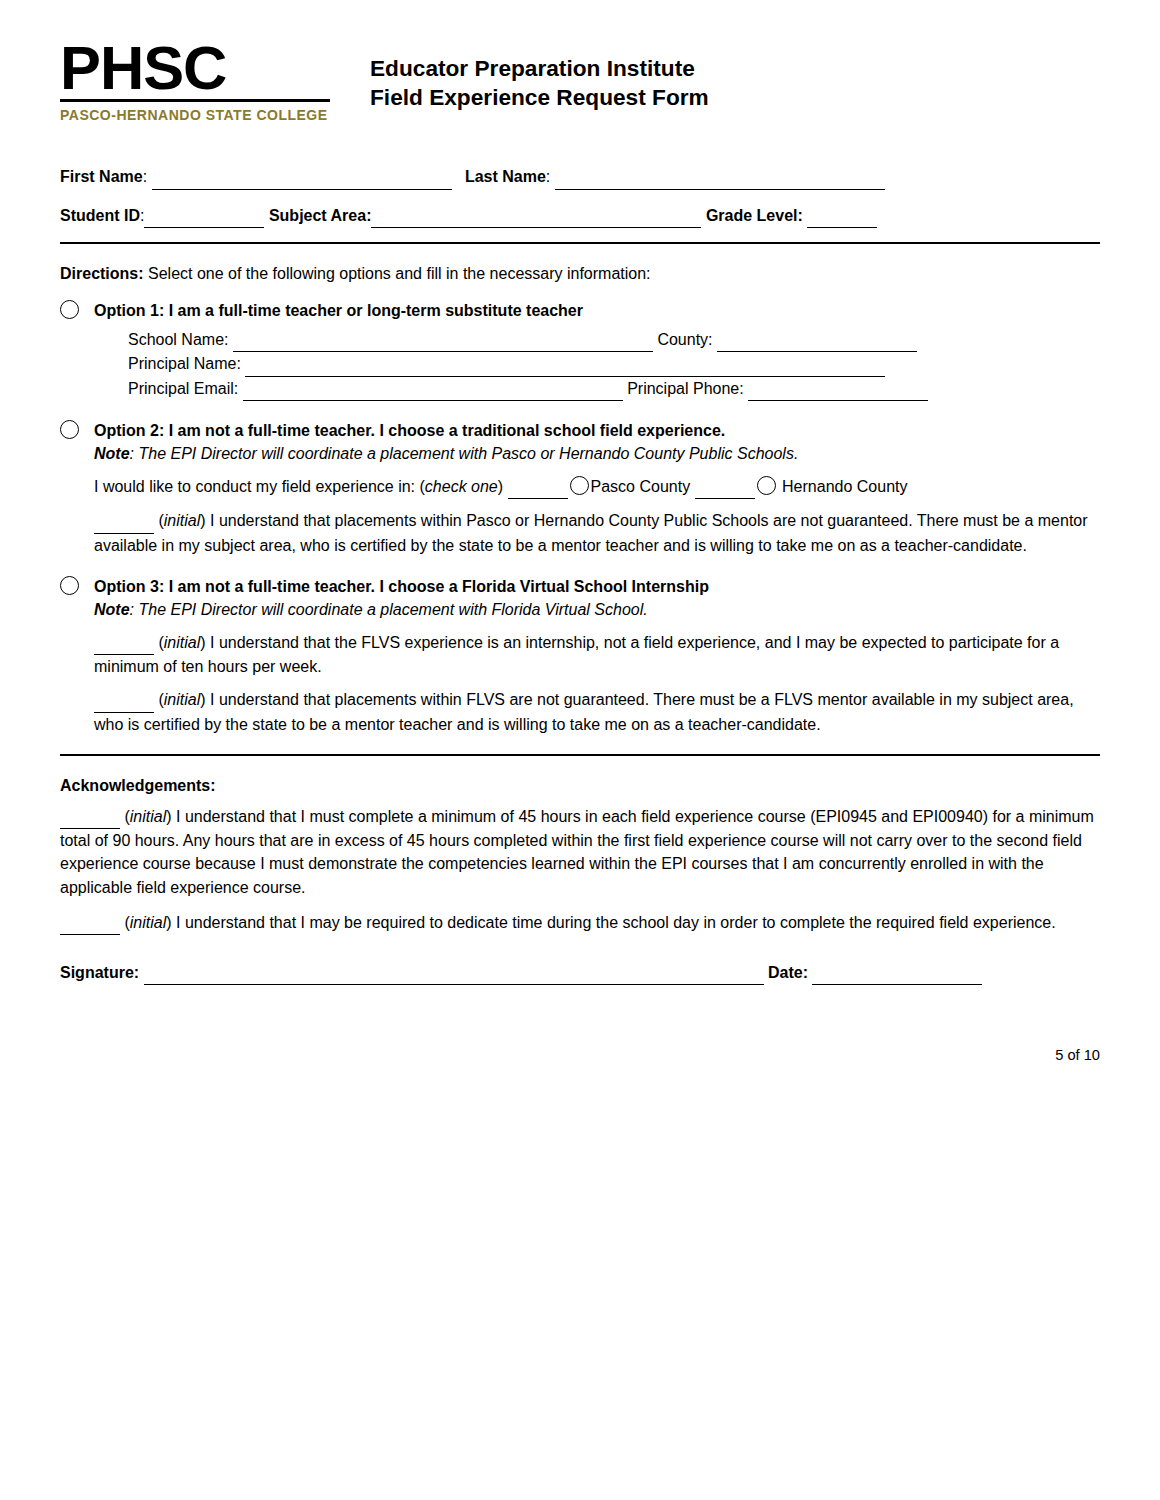PHSC
PASCO-HERNANDO STATE COLLEGE
Educator Preparation Institute
Field Experience Request Form
First Name: Last Name:
Student ID: Subject Area: Grade Level:
Directions: Select one of the following options and fill in the necessary information:
Option 1: I am a full-time teacher or long-term substitute teacher
School Name: County:
Principal Name:
Principal Email: Principal Phone:
Option 2: I am not a full-time teacher. I choose a traditional school field experience.
Note: The EPI Director will coordinate a placement with Pasco or Hernando County Public Schools.
I would like to conduct my field experience in: (check one) Pasco County Hernando County
(initial) I understand that placements within Pasco or Hernando County Public Schools are not guaranteed. There must be a mentor available in my subject area, who is certified by the state to be a mentor teacher and is willing to take me on as a teacher-candidate.
Option 3: I am not a full-time teacher. I choose a Florida Virtual School Internship
Note: The EPI Director will coordinate a placement with Florida Virtual School.
(initial) I understand that the FLVS experience is an internship, not a field experience, and I may be expected to participate for a minimum of ten hours per week.
(initial) I understand that placements within FLVS are not guaranteed. There must be a FLVS mentor available in my subject area, who is certified by the state to be a mentor teacher and is willing to take me on as a teacher-candidate.
Acknowledgements:
(initial) I understand that I must complete a minimum of 45 hours in each field experience course (EPI0945 and EPI00940) for a minimum total of 90 hours. Any hours that are in excess of 45 hours completed within the first field experience course will not carry over to the second field experience course because I must demonstrate the competencies learned within the EPI courses that I am concurrently enrolled in with the applicable field experience course.
(initial) I understand that I may be required to dedicate time during the school day in order to complete the required field experience.
Signature: Date:
5 of 10